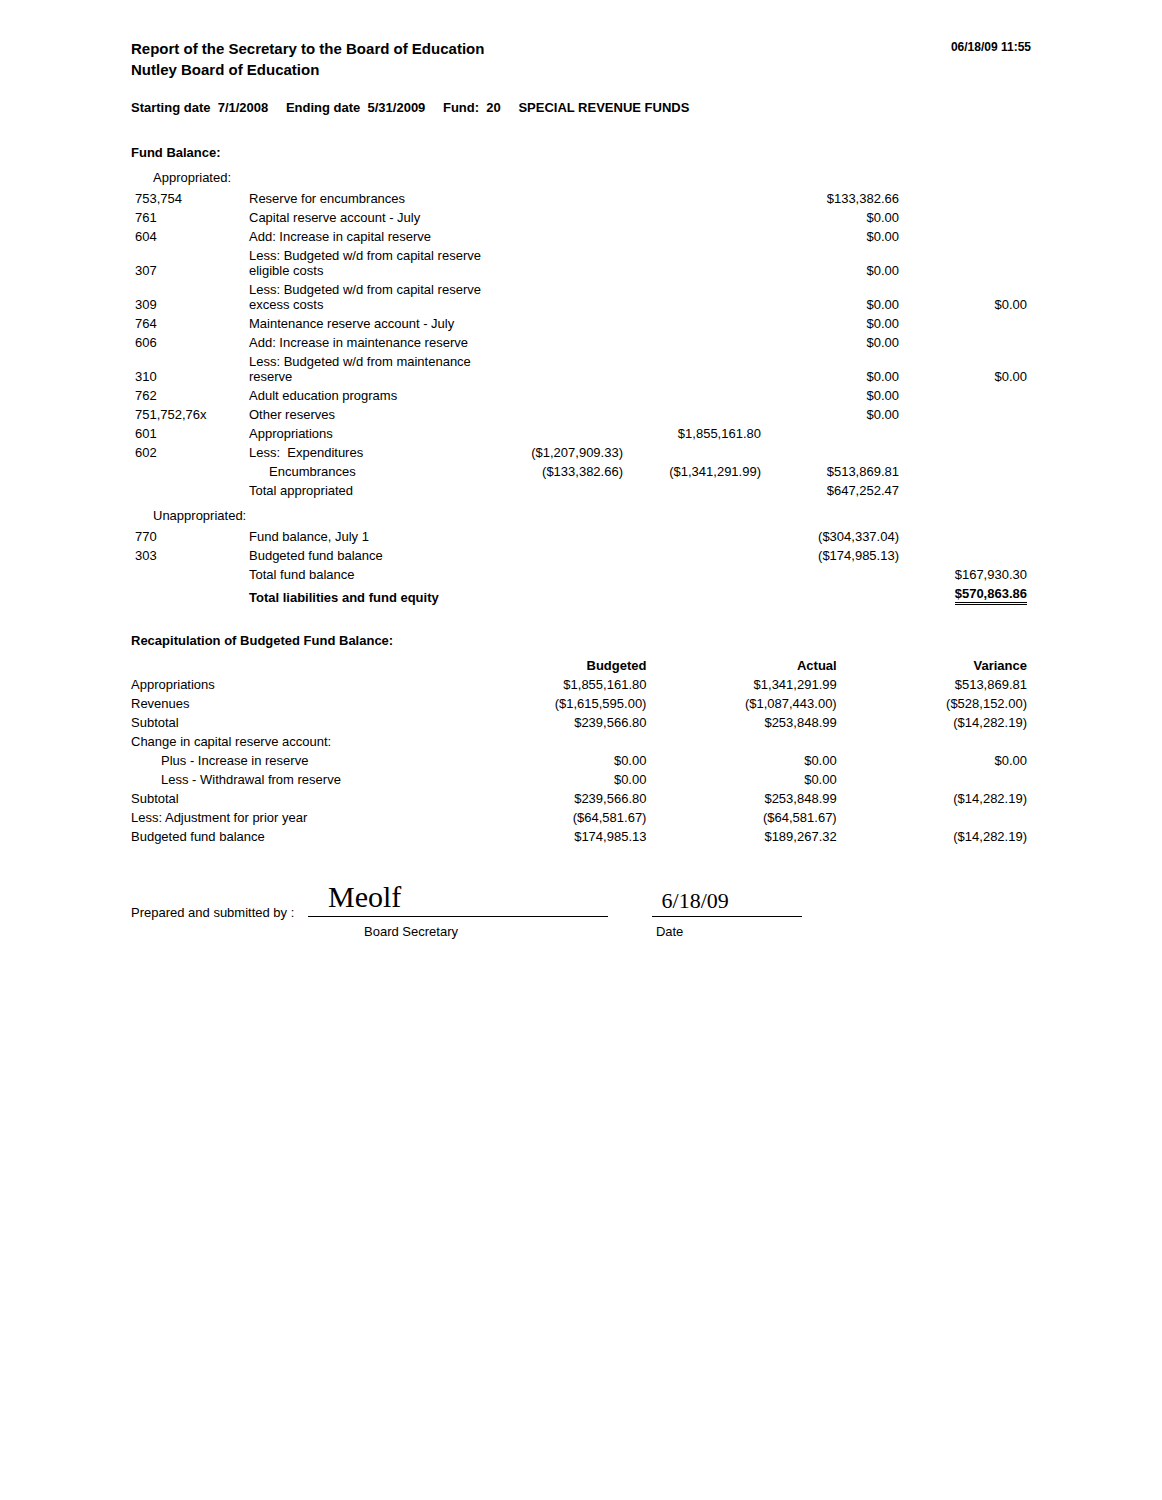06/18/09 11:55
Report of the Secretary to the Board of Education
Nutley Board of Education
Starting date 7/1/2008 Ending date 5/31/2009 Fund: 20 SPECIAL REVENUE FUNDS
Fund Balance:
Appropriated:
| 753,754 | Reserve for encumbrances | | | $133,382.66 | |
| 761 | Capital reserve account - July | | | $0.00 | |
| 604 | Add: Increase in capital reserve | | | $0.00 | |
| 307 | Less: Budgeted w/d from capital reserve eligible costs | | | $0.00 | |
| 309 | Less: Budgeted w/d from capital reserve excess costs | | | $0.00 | $0.00 |
| 764 | Maintenance reserve account - July | | | $0.00 | |
| 606 | Add: Increase in maintenance reserve | | | $0.00 | |
| 310 | Less: Budgeted w/d from maintenance reserve | | | $0.00 | $0.00 |
| 762 | Adult education programs | | | $0.00 | |
| 751,752,76x | Other reserves | | | $0.00 | |
| 601 | Appropriations | | $1,855,161.80 | | |
| 602 | Less: Expenditures | ($1,207,909.33) | | | |
| | Encumbrances | ($133,382.66) | ($1,341,291.99) | $513,869.81 | |
| | Total appropriated | | | $647,252.47 | |
Unappropriated:
| 770 | Fund balance, July 1 | | | ($304,337.04) | |
| 303 | Budgeted fund balance | | | ($174,985.13) | |
| | Total fund balance | | | | $167,930.30 |
| | Total liabilities and fund equity | | | | $570,863.86 |
Recapitulation of Budgeted Fund Balance:
| | Budgeted | Actual | Variance |
| --- | --- | --- | --- |
| Appropriations | $1,855,161.80 | $1,341,291.99 | $513,869.81 |
| Revenues | ($1,615,595.00) | ($1,087,443.00) | ($528,152.00) |
| Subtotal | $239,566.80 | $253,848.99 | ($14,282.19) |
| Change in capital reserve account: | | | |
| Plus - Increase in reserve | $0.00 | $0.00 | $0.00 |
| Less - Withdrawal from reserve | $0.00 | $0.00 | |
| Subtotal | $239,566.80 | $253,848.99 | ($14,282.19) |
| Less: Adjustment for prior year | ($64,581.67) | ($64,581.67) | |
| Budgeted fund balance | $174,985.13 | $189,267.32 | ($14,282.19) |
Prepared and submitted by : Meolf 6/18/09
Board Secretary Date